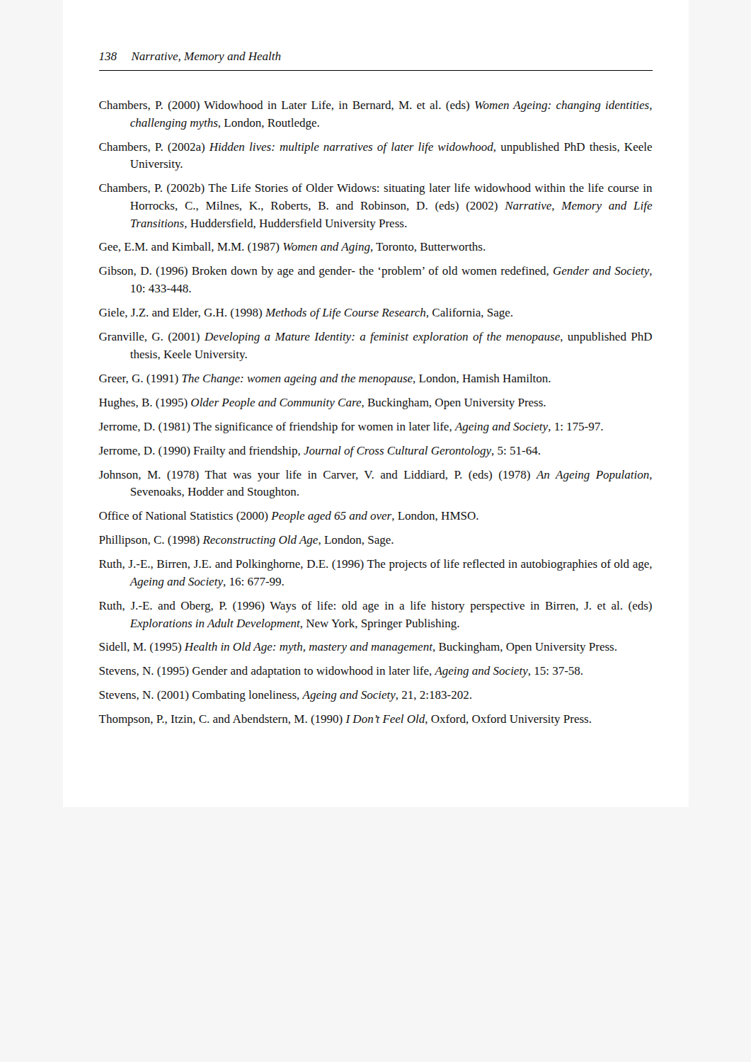138 Narrative, Memory and Health
Chambers, P. (2000) Widowhood in Later Life, in Bernard, M. et al. (eds) Women Ageing: changing identities, challenging myths, London, Routledge.
Chambers, P. (2002a) Hidden lives: multiple narratives of later life widowhood, unpublished PhD thesis, Keele University.
Chambers, P. (2002b) The Life Stories of Older Widows: situating later life widowhood within the life course in Horrocks, C., Milnes, K., Roberts, B. and Robinson, D. (eds) (2002) Narrative, Memory and Life Transitions, Huddersfield, Huddersfield University Press.
Gee, E.M. and Kimball, M.M. (1987) Women and Aging, Toronto, Butterworths.
Gibson, D. (1996) Broken down by age and gender- the ‘problem’ of old women redefined, Gender and Society, 10: 433-448.
Giele, J.Z. and Elder, G.H. (1998) Methods of Life Course Research, California, Sage.
Granville, G. (2001) Developing a Mature Identity: a feminist exploration of the menopause, unpublished PhD thesis, Keele University.
Greer, G. (1991) The Change: women ageing and the menopause, London, Hamish Hamilton.
Hughes, B. (1995) Older People and Community Care, Buckingham, Open University Press.
Jerrome, D. (1981) The significance of friendship for women in later life, Ageing and Society, 1: 175-97.
Jerrome, D. (1990) Frailty and friendship, Journal of Cross Cultural Gerontology, 5: 51-64.
Johnson, M. (1978) That was your life in Carver, V. and Liddiard, P. (eds) (1978) An Ageing Population, Sevenoaks, Hodder and Stoughton.
Office of National Statistics (2000) People aged 65 and over, London, HMSO.
Phillipson, C. (1998) Reconstructing Old Age, London, Sage.
Ruth, J.-E., Birren, J.E. and Polkinghorne, D.E. (1996) The projects of life reflected in autobiographies of old age, Ageing and Society, 16: 677-99.
Ruth, J.-E. and Oberg, P. (1996) Ways of life: old age in a life history perspective in Birren, J. et al. (eds) Explorations in Adult Development, New York, Springer Publishing.
Sidell, M. (1995) Health in Old Age: myth, mastery and management, Buckingham, Open University Press.
Stevens, N. (1995) Gender and adaptation to widowhood in later life, Ageing and Society, 15: 37-58.
Stevens, N. (2001) Combating loneliness, Ageing and Society, 21, 2:183-202.
Thompson, P., Itzin, C. and Abendstern, M. (1990) I Don’t Feel Old, Oxford, Oxford University Press.